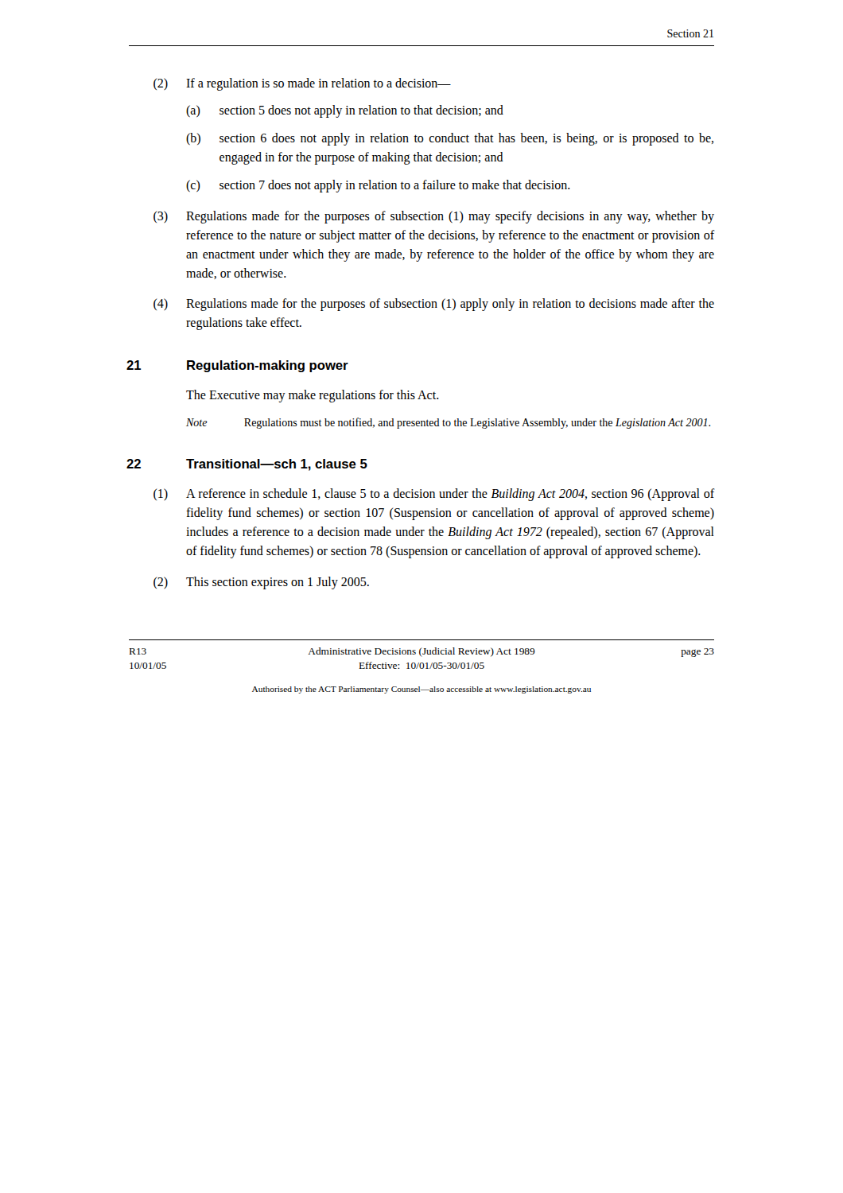Section 21
(2) If a regulation is so made in relation to a decision—
(a) section 5 does not apply in relation to that decision; and
(b) section 6 does not apply in relation to conduct that has been, is being, or is proposed to be, engaged in for the purpose of making that decision; and
(c) section 7 does not apply in relation to a failure to make that decision.
(3) Regulations made for the purposes of subsection (1) may specify decisions in any way, whether by reference to the nature or subject matter of the decisions, by reference to the enactment or provision of an enactment under which they are made, by reference to the holder of the office by whom they are made, or otherwise.
(4) Regulations made for the purposes of subsection (1) apply only in relation to decisions made after the regulations take effect.
21 Regulation-making power
The Executive may make regulations for this Act.
Note
Regulations must be notified, and presented to the Legislative Assembly, under the Legislation Act 2001.
22 Transitional—sch 1, clause 5
(1) A reference in schedule 1, clause 5 to a decision under the Building Act 2004, section 96 (Approval of fidelity fund schemes) or section 107 (Suspension or cancellation of approval of approved scheme) includes a reference to a decision made under the Building Act 1972 (repealed), section 67 (Approval of fidelity fund schemes) or section 78 (Suspension or cancellation of approval of approved scheme).
(2) This section expires on 1 July 2005.
R13
10/01/05
Administrative Decisions (Judicial Review) Act 1989
Effective: 10/01/05-30/01/05
page 23
Authorised by the ACT Parliamentary Counsel—also accessible at www.legislation.act.gov.au